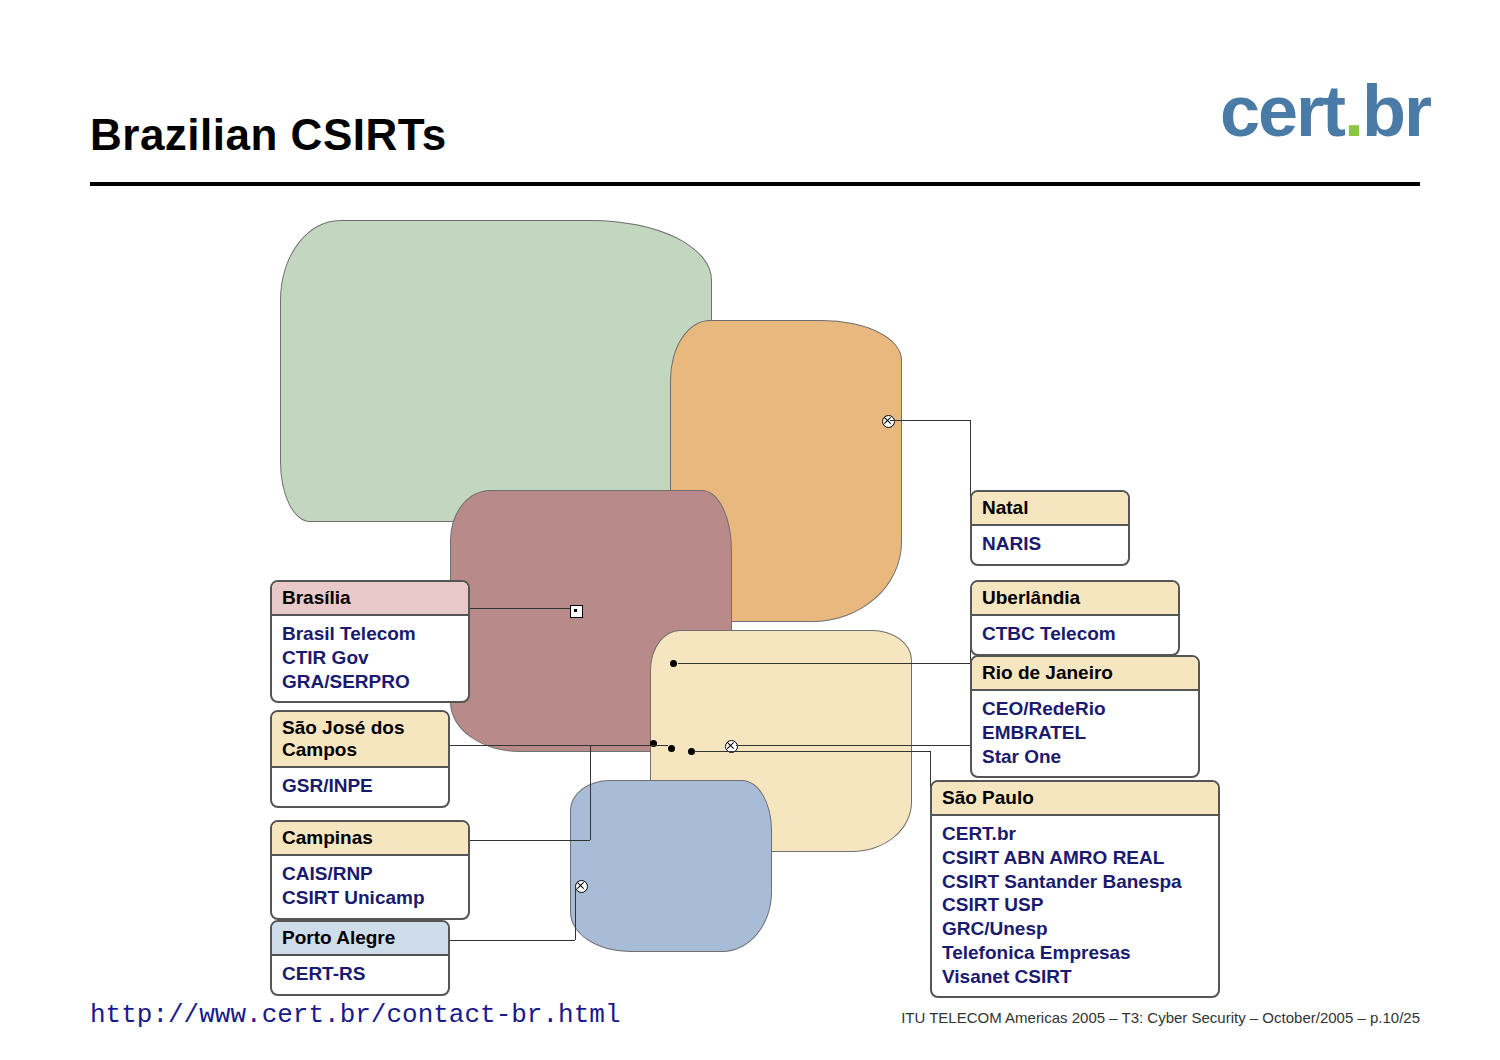Brazilian CSIRTs
cert. br
Natal
NARIS
Uberlândia
CTBC Telecom
Rio de Janeiro
CEO/RedeRio
EMBRATEL
Star One
São Paulo
CERT.br
CSIRT ABN AMRO REAL
CSIRT Santander Banespa
CSIRT USP
GRC/Unesp
Telefonica Empresas
Visanet CSIRT
Brasília
Brasil Telecom
CTIR Gov
GRA/SERPRO
São José dos
Campos
GSR/INPE
Campinas
CAIS/RNP
CSIRT Unicamp
Porto Alegre
CERT-RS
http://www.cert.br/contact-br.html
ITU TELECOM Americas 2005 – T3: Cyber Security – October/2005 – p.10/25